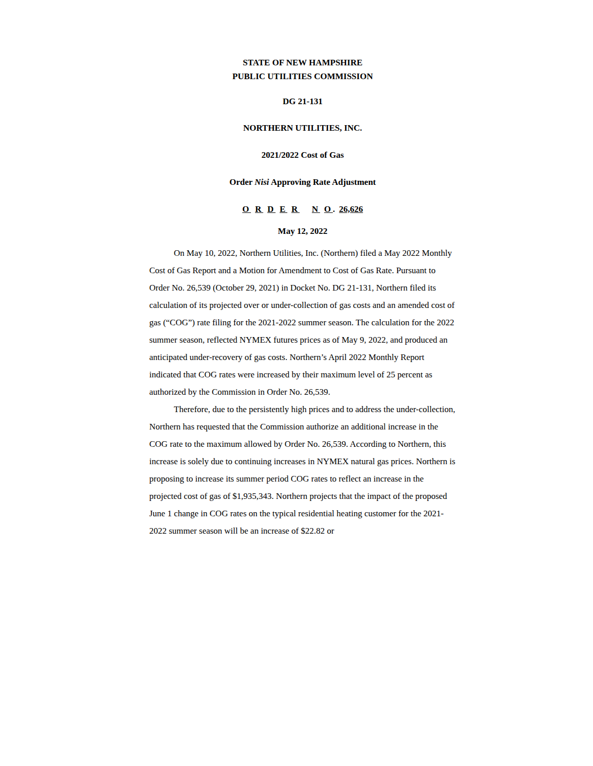STATE OF NEW HAMPSHIRE PUBLIC UTILITIES COMMISSION
DG 21-131
NORTHERN UTILITIES, INC.
2021/2022 Cost of Gas
Order Nisi Approving Rate Adjustment
O R D E R N O. 26,626
May 12, 2022
On May 10, 2022, Northern Utilities, Inc. (Northern) filed a May 2022 Monthly Cost of Gas Report and a Motion for Amendment to Cost of Gas Rate. Pursuant to Order No. 26,539 (October 29, 2021) in Docket No. DG 21-131, Northern filed its calculation of its projected over or under-collection of gas costs and an amended cost of gas (“COG”) rate filing for the 2021-2022 summer season. The calculation for the 2022 summer season, reflected NYMEX futures prices as of May 9, 2022, and produced an anticipated under-recovery of gas costs. Northern’s April 2022 Monthly Report indicated that COG rates were increased by their maximum level of 25 percent as authorized by the Commission in Order No. 26,539.
Therefore, due to the persistently high prices and to address the under-collection, Northern has requested that the Commission authorize an additional increase in the COG rate to the maximum allowed by Order No. 26,539. According to Northern, this increase is solely due to continuing increases in NYMEX natural gas prices. Northern is proposing to increase its summer period COG rates to reflect an increase in the projected cost of gas of $1,935,343. Northern projects that the impact of the proposed June 1 change in COG rates on the typical residential heating customer for the 2021-2022 summer season will be an increase of $22.82 or